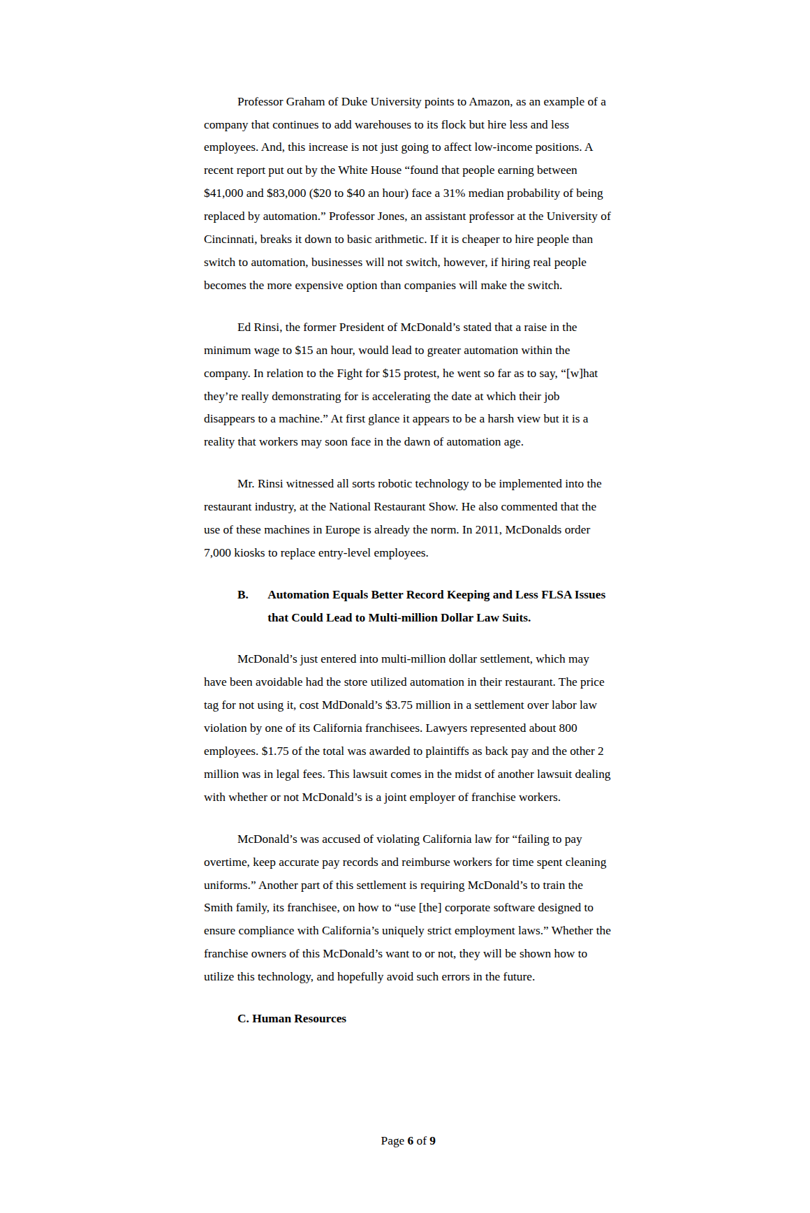Professor Graham of Duke University points to Amazon, as an example of a company that continues to add warehouses to its flock but hire less and less employees. And, this increase is not just going to affect low-income positions. A recent report put out by the White House “found that people earning between $41,000 and $83,000 ($20 to $40 an hour) face a 31% median probability of being replaced by automation.” Professor Jones, an assistant professor at the University of Cincinnati, breaks it down to basic arithmetic. If it is cheaper to hire people than switch to automation, businesses will not switch, however, if hiring real people becomes the more expensive option than companies will make the switch.
Ed Rinsi, the former President of McDonald’s stated that a raise in the minimum wage to $15 an hour, would lead to greater automation within the company. In relation to the Fight for $15 protest, he went so far as to say, “[w]hat they’re really demonstrating for is accelerating the date at which their job disappears to a machine.” At first glance it appears to be a harsh view but it is a reality that workers may soon face in the dawn of automation age.
Mr. Rinsi witnessed all sorts robotic technology to be implemented into the restaurant industry, at the National Restaurant Show. He also commented that the use of these machines in Europe is already the norm. In 2011, McDonalds order 7,000 kiosks to replace entry-level employees.
B. Automation Equals Better Record Keeping and Less FLSA Issues that Could Lead to Multi-million Dollar Law Suits.
McDonald’s just entered into multi-million dollar settlement, which may have been avoidable had the store utilized automation in their restaurant. The price tag for not using it, cost MdDonald’s $3.75 million in a settlement over labor law violation by one of its California franchisees. Lawyers represented about 800 employees. $1.75 of the total was awarded to plaintiffs as back pay and the other 2 million was in legal fees. This lawsuit comes in the midst of another lawsuit dealing with whether or not McDonald’s is a joint employer of franchise workers.
McDonald’s was accused of violating California law for “failing to pay overtime, keep accurate pay records and reimburse workers for time spent cleaning uniforms.” Another part of this settlement is requiring McDonald’s to train the Smith family, its franchisee, on how to “use [the] corporate software designed to ensure compliance with California’s uniquely strict employment laws.” Whether the franchise owners of this McDonald’s want to or not, they will be shown how to utilize this technology, and hopefully avoid such errors in the future.
C. Human Resources
Page 6 of 9